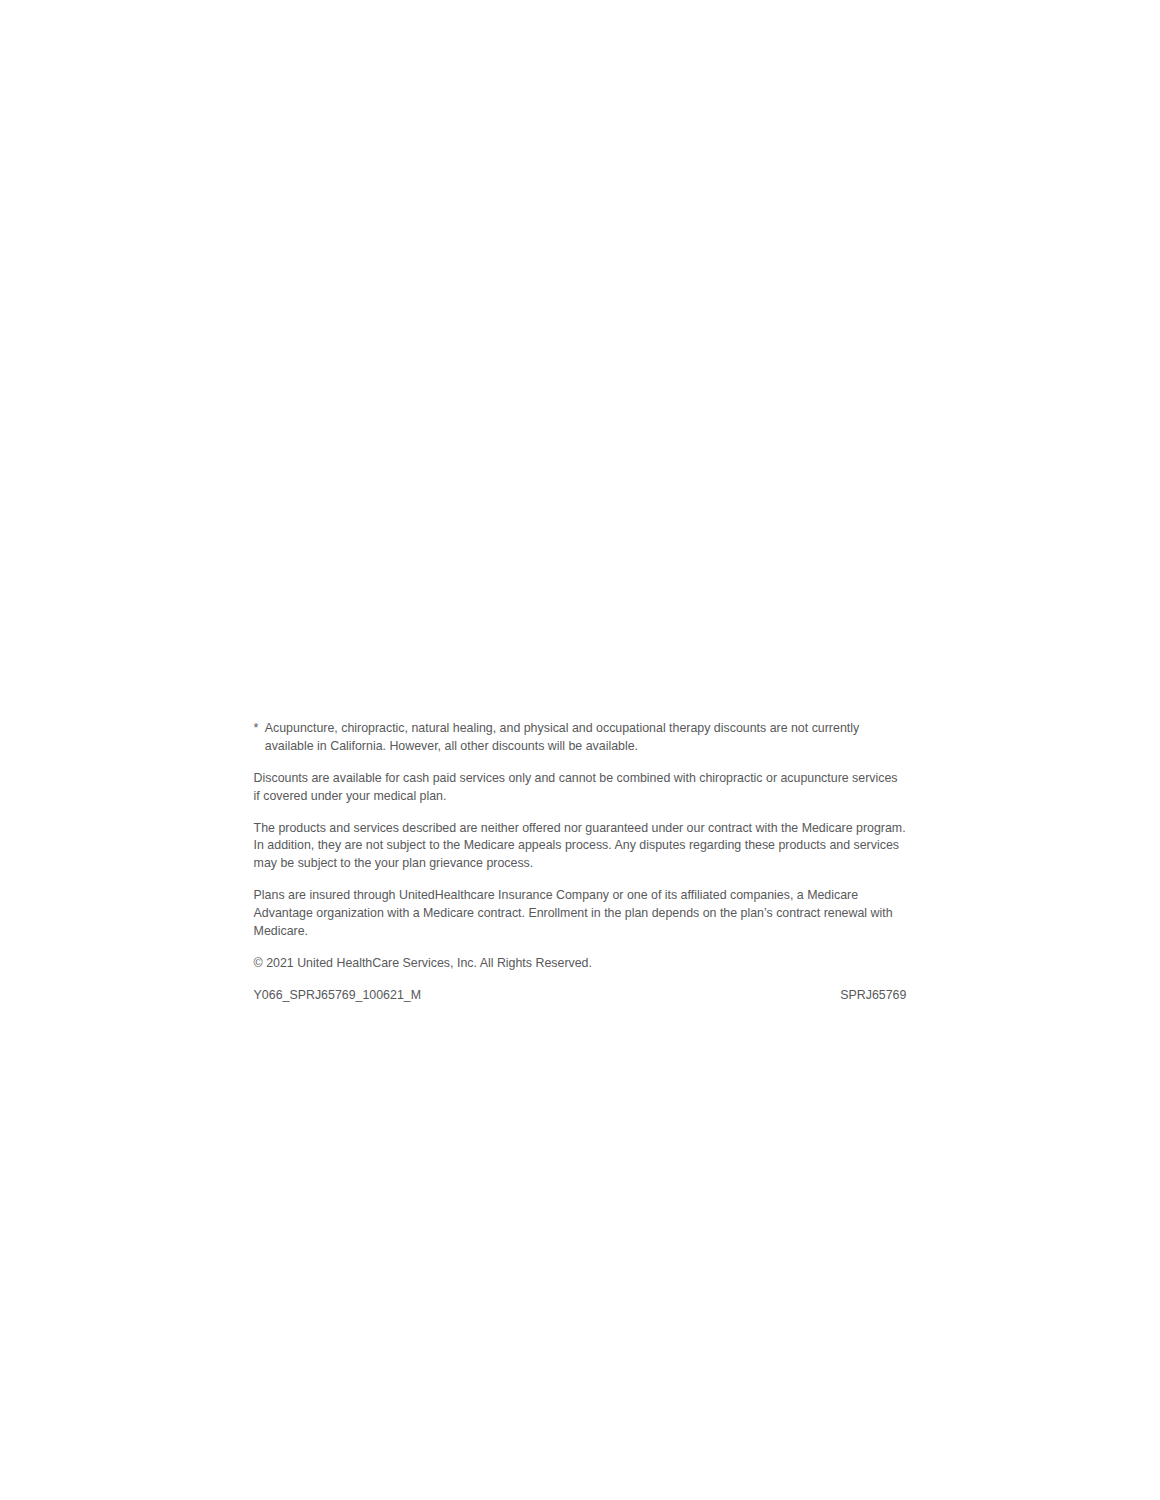*Acupuncture, chiropractic, natural healing, and physical and occupational therapy discounts are not currently available in California. However, all other discounts will be available.
Discounts are available for cash paid services only and cannot be combined with chiropractic or acupuncture services if covered under your medical plan.
The products and services described are neither offered nor guaranteed under our contract with the Medicare program. In addition, they are not subject to the Medicare appeals process. Any disputes regarding these products and services may be subject to the your plan grievance process.
Plans are insured through UnitedHealthcare Insurance Company or one of its affiliated companies, a Medicare Advantage organization with a Medicare contract. Enrollment in the plan depends on the plan’s contract renewal with Medicare.
© 2021 United HealthCare Services, Inc. All Rights Reserved.
Y066_SPRJ65769_100621_M SPRJ65769